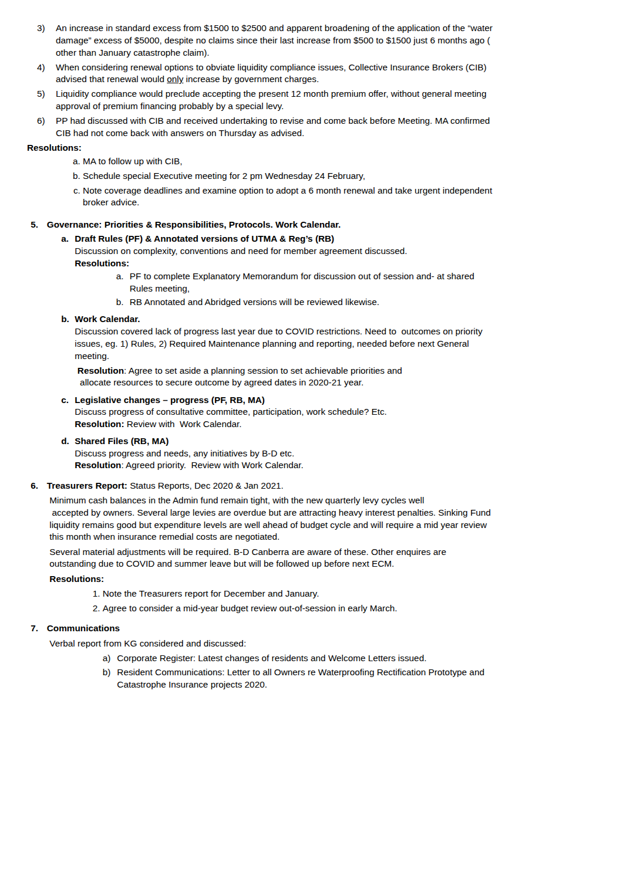3) An increase in standard excess from $1500 to $2500 and apparent broadening of the application of the “water damage” excess of $5000, despite no claims since their last increase from $500 to $1500 just 6 months ago ( other than January catastrophe claim).
4) When considering renewal options to obviate liquidity compliance issues, Collective Insurance Brokers (CIB) advised that renewal would only increase by government charges.
5) Liquidity compliance would preclude accepting the present 12 month premium offer, without general meeting approval of premium financing probably by a special levy.
6) PP had discussed with CIB and received undertaking to revise and come back before Meeting. MA confirmed CIB had not come back with answers on Thursday as advised.
Resolutions:
MA to follow up with CIB,
Schedule special Executive meeting for 2 pm Wednesday 24 February,
Note coverage deadlines and examine option to adopt a 6 month renewal and take urgent independent broker advice.
5. Governance: Priorities & Responsibilities, Protocols. Work Calendar.
a. Draft Rules (PF) & Annotated versions of UTMA & Reg’s (RB)
Discussion on complexity, conventions and need for member agreement discussed.
Resolutions:
a. PF to complete Explanatory Memorandum for discussion out of session and- at shared Rules meeting,
b. RB Annotated and Abridged versions will be reviewed likewise.
b. Work Calendar.
Discussion covered lack of progress last year due to COVID restrictions. Need to outcomes on priority issues, eg. 1) Rules, 2) Required Maintenance planning and reporting, needed before next General meeting.
Resolution: Agree to set aside a planning session to set achievable priorities and
allocate resources to secure outcome by agreed dates in 2020-21 year.
c. Legislative changes – progress (PF, RB, MA)
Discuss progress of consultative committee, participation, work schedule? Etc.
Resolution: Review with Work Calendar.
d. Shared Files (RB, MA)
Discuss progress and needs, any initiatives by B-D etc.
Resolution: Agreed priority. Review with Work Calendar.
6. Treasurers Report: Status Reports, Dec 2020 & Jan 2021.
Minimum cash balances in the Admin fund remain tight, with the new quarterly levy cycles well
accepted by owners. Several large levies are overdue but are attracting heavy interest penalties. Sinking Fund liquidity remains good but expenditure levels are well ahead of budget cycle and will require a mid year review this month when insurance remedial costs are negotiated.
Several material adjustments will be required. B-D Canberra are aware of these. Other enquires are outstanding due to COVID and summer leave but will be followed up before next ECM.
Resolutions:
Note the Treasurers report for December and January.
Agree to consider a mid-year budget review out-of-session in early March.
7. Communications
Verbal report from KG considered and discussed:
a) Corporate Register: Latest changes of residents and Welcome Letters issued.
b) Resident Communications: Letter to all Owners re Waterproofing Rectification Prototype and Catastrophe Insurance projects 2020.